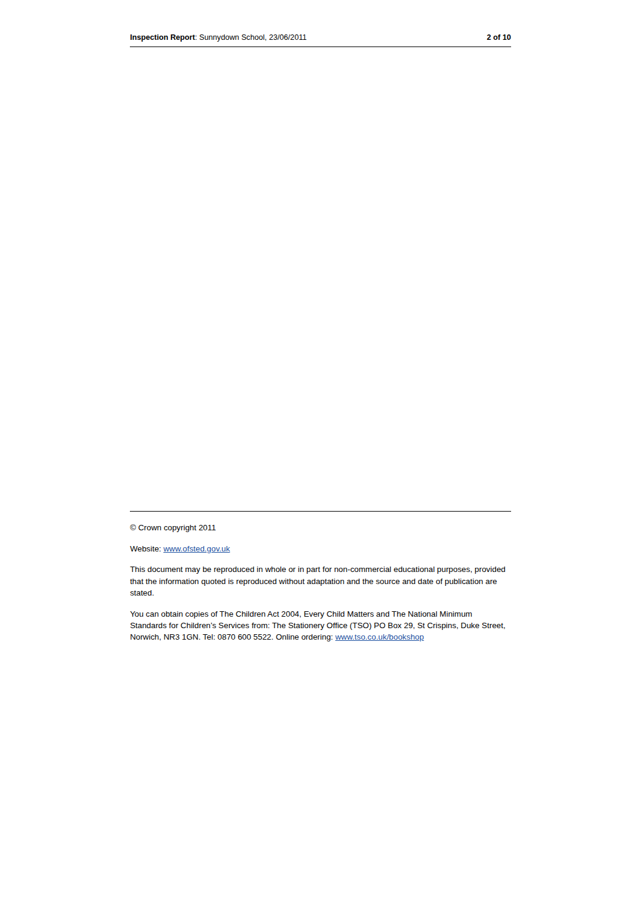Inspection Report: Sunnydown School, 23/06/2011
2 of 10
© Crown copyright 2011
Website: www.ofsted.gov.uk
This document may be reproduced in whole or in part for non-commercial educational purposes, provided that the information quoted is reproduced without adaptation and the source and date of publication are stated.
You can obtain copies of The Children Act 2004, Every Child Matters and The National Minimum Standards for Children’s Services from: The Stationery Office (TSO) PO Box 29, St Crispins, Duke Street,
Norwich, NR3 1GN. Tel: 0870 600 5522. Online ordering: www.tso.co.uk/bookshop